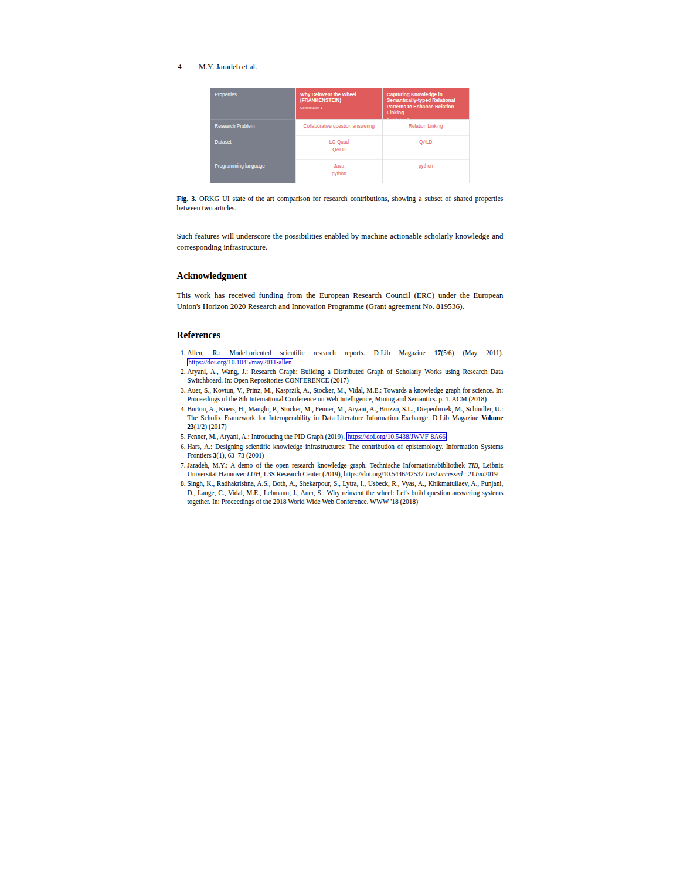4 M.Y. Jaradeh et al.
| Properties | Why Reinvent the Wheel (FRANKENSTEIN) Contribution 1 | Capturing Knowledge in Semantically-typed Relational Patterns to Enhance Relation Linking Contribution 1 |
| Research Problem | Collaborative question answering | Relation Linking |
| Dataset | LC-Quad QALD | QALD |
| Programming language | Java python | python |
Fig. 3. ORKG UI state-of-the-art comparison for research contributions, showing a subset of shared properties between two articles.
Such features will underscore the possibilities enabled by machine actionable scholarly knowledge and corresponding infrastructure.
Acknowledgment
This work has received funding from the European Research Council (ERC) under the European Union's Horizon 2020 Research and Innovation Programme (Grant agreement No. 819536).
References
Allen, R.: Model-oriented scientific research reports. D-Lib Magazine 17(5/6) (May 2011). https://doi.org/10.1045/may2011-allen
Aryani, A., Wang, J.: Research Graph: Building a Distributed Graph of Scholarly Works using Research Data Switchboard. In: Open Repositories CONFERENCE (2017)
Auer, S., Kovtun, V., Prinz, M., Kasprzik, A., Stocker, M., Vidal, M.E.: Towards a knowledge graph for science. In: Proceedings of the 8th International Conference on Web Intelligence, Mining and Semantics. p. 1. ACM (2018)
Burton, A., Koers, H., Manghi, P., Stocker, M., Fenner, M., Aryani, A., Bruzzo, S.L., Diepenbroek, M., Schindler, U.: The Scholix Framework for Interoperability in Data-Literature Information Exchange. D-Lib Magazine Volume 23(1/2) (2017)
Fenner, M., Aryani, A.: Introducing the PID Graph (2019). https://doi.org/10.5438/JWVF-8A66
Hars, A.: Designing scientific knowledge infrastructures: The contribution of epistemology. Information Systems Frontiers 3(1), 63–73 (2001)
Jaradeh, M.Y.: A demo of the open research knowledge graph. Technische Informationsbibliothek TIB, Leibniz Universität Hannover LUH, L3S Research Center (2019), https://doi.org/10.5446/42537 Last accessed : 21Jun2019
Singh, K., Radhakrishna, A.S., Both, A., Shekarpour, S., Lytra, I., Usbeck, R., Vyas, A., Khikmatullaev, A., Punjani, D., Lange, C., Vidal, M.E., Lehmann, J., Auer, S.: Why reinvent the wheel: Let's build question answering systems together. In: Proceedings of the 2018 World Wide Web Conference. WWW '18 (2018)